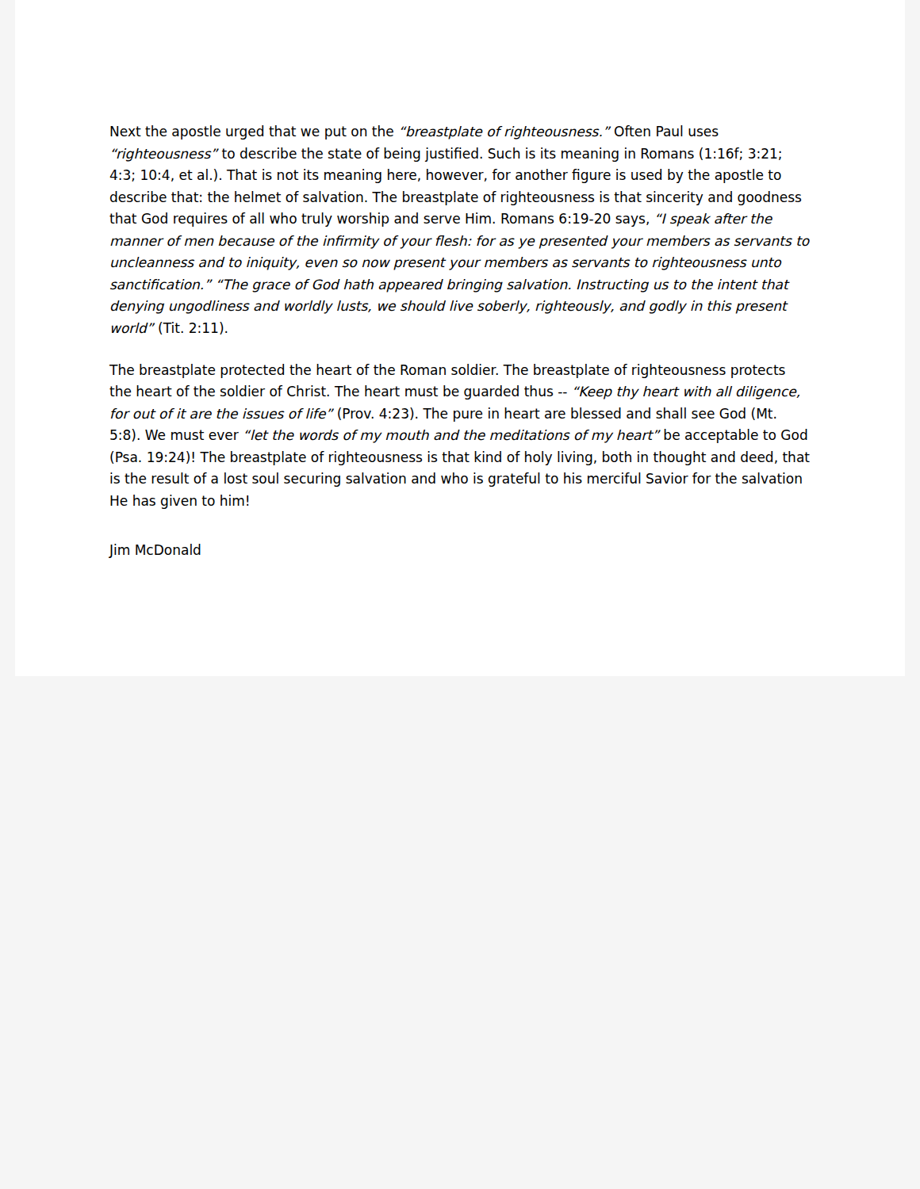Next the apostle urged that we put on the “breastplate of righteousness.” Often Paul uses “righteousness” to describe the state of being justified. Such is its meaning in Romans (1:16f; 3:21; 4:3; 10:4, et al.). That is not its meaning here, however, for another figure is used by the apostle to describe that: the helmet of salvation. The breastplate of righteousness is that sincerity and goodness that God requires of all who truly worship and serve Him. Romans 6:19-20 says, “I speak after the manner of men because of the infirmity of your flesh: for as ye presented your members as servants to uncleanness and to iniquity, even so now present your members as servants to righteousness unto sanctification.” “The grace of God hath appeared bringing salvation. Instructing us to the intent that denying ungodliness and worldly lusts, we should live soberly, righteously, and godly in this present world” (Tit. 2:11).
The breastplate protected the heart of the Roman soldier. The breastplate of righteousness protects the heart of the soldier of Christ. The heart must be guarded thus -- “Keep thy heart with all diligence, for out of it are the issues of life” (Prov. 4:23). The pure in heart are blessed and shall see God (Mt. 5:8). We must ever “let the words of my mouth and the meditations of my heart” be acceptable to God (Psa. 19:24)! The breastplate of righteousness is that kind of holy living, both in thought and deed, that is the result of a lost soul securing salvation and who is grateful to his merciful Savior for the salvation He has given to him!
Jim McDonald